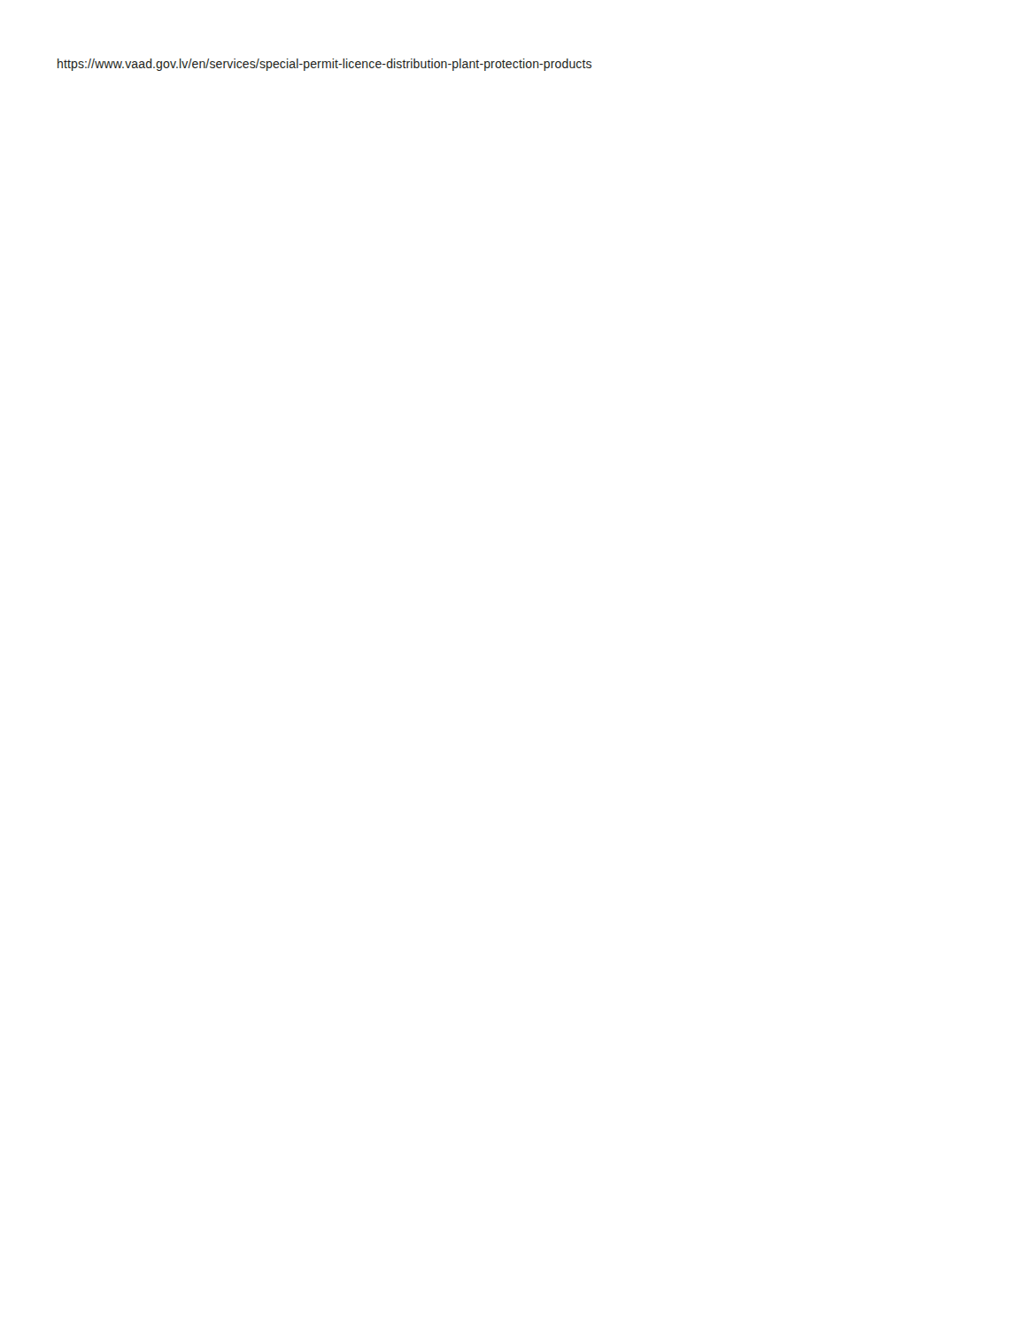https://www.vaad.gov.lv/en/services/special-permit-licence-distribution-plant-protection-products